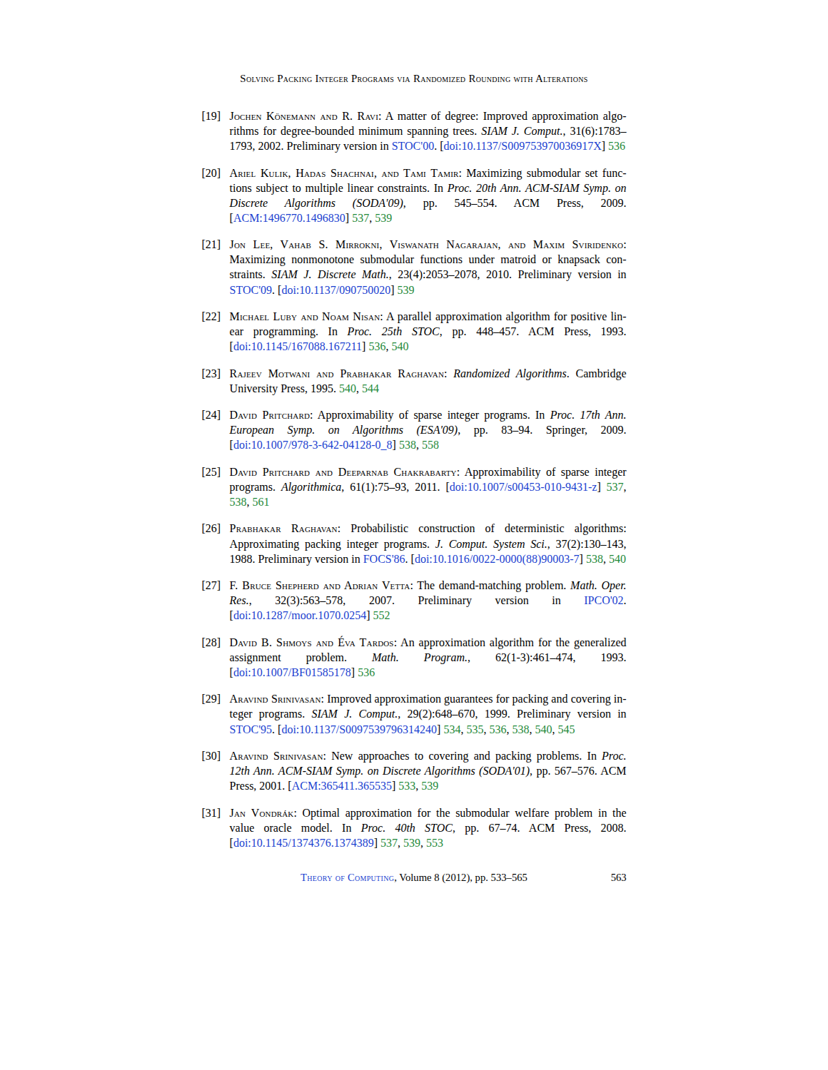Solving Packing Integer Programs via Randomized Rounding with Alterations
[19] Jochen Könemann and R. Ravi: A matter of degree: Improved approximation algorithms for degree-bounded minimum spanning trees. SIAM J. Comput., 31(6):1783–1793, 2002. Preliminary version in STOC'00. [doi:10.1137/S009753970036917X] 536
[20] Ariel Kulik, Hadas Shachnai, and Tami Tamir: Maximizing submodular set functions subject to multiple linear constraints. In Proc. 20th Ann. ACM-SIAM Symp. on Discrete Algorithms (SODA'09), pp. 545–554. ACM Press, 2009. [ACM:1496770.1496830] 537, 539
[21] Jon Lee, Vahab S. Mirrokni, Viswanath Nagarajan, and Maxim Sviridenko: Maximizing nonmonotone submodular functions under matroid or knapsack constraints. SIAM J. Discrete Math., 23(4):2053–2078, 2010. Preliminary version in STOC'09. [doi:10.1137/090750020] 539
[22] Michael Luby and Noam Nisan: A parallel approximation algorithm for positive linear programming. In Proc. 25th STOC, pp. 448–457. ACM Press, 1993. [doi:10.1145/167088.167211] 536, 540
[23] Rajeev Motwani and Prabhakar Raghavan: Randomized Algorithms. Cambridge University Press, 1995. 540, 544
[24] David Pritchard: Approximability of sparse integer programs. In Proc. 17th Ann. European Symp. on Algorithms (ESA'09), pp. 83–94. Springer, 2009. [doi:10.1007/978-3-642-04128-0_8] 538, 558
[25] David Pritchard and Deeparnab Chakrabarty: Approximability of sparse integer programs. Algorithmica, 61(1):75–93, 2011. [doi:10.1007/s00453-010-9431-z] 537, 538, 561
[26] Prabhakar Raghavan: Probabilistic construction of deterministic algorithms: Approximating packing integer programs. J. Comput. System Sci., 37(2):130–143, 1988. Preliminary version in FOCS'86. [doi:10.1016/0022-0000(88)90003-7] 538, 540
[27] F. Bruce Shepherd and Adrian Vetta: The demand-matching problem. Math. Oper. Res., 32(3):563–578, 2007. Preliminary version in IPCO'02. [doi:10.1287/moor.1070.0254] 552
[28] David B. Shmoys and Éva Tardos: An approximation algorithm for the generalized assignment problem. Math. Program., 62(1-3):461–474, 1993. [doi:10.1007/BF01585178] 536
[29] Aravind Srinivasan: Improved approximation guarantees for packing and covering integer programs. SIAM J. Comput., 29(2):648–670, 1999. Preliminary version in STOC'95. [doi:10.1137/S0097539796314240] 534, 535, 536, 538, 540, 545
[30] Aravind Srinivasan: New approaches to covering and packing problems. In Proc. 12th Ann. ACM-SIAM Symp. on Discrete Algorithms (SODA'01), pp. 567–576. ACM Press, 2001. [ACM:365411.365535] 533, 539
[31] Jan Vondrák: Optimal approximation for the submodular welfare problem in the value oracle model. In Proc. 40th STOC, pp. 67–74. ACM Press, 2008. [doi:10.1145/1374376.1374389] 537, 539, 553
Theory of Computing, Volume 8 (2012), pp. 533–565
563